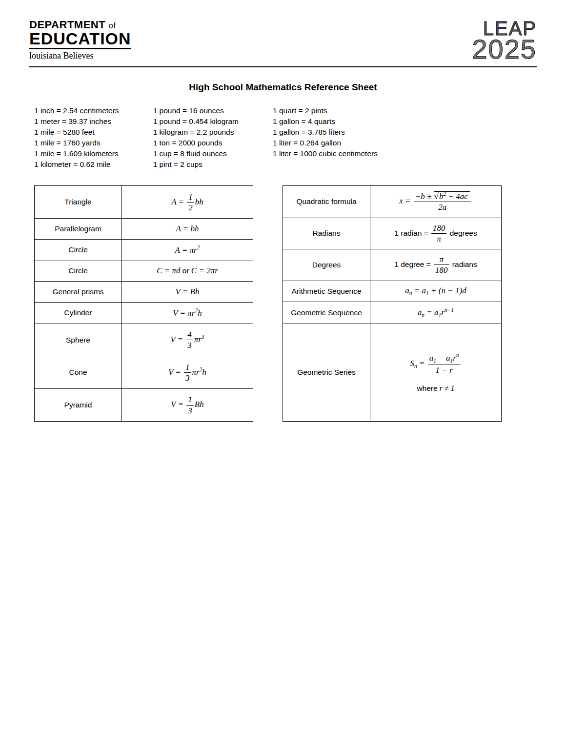DEPARTMENT of
EDUCATION
louisiana Believes
LEAP
2025
High School Mathematics Reference Sheet
1 inch = 2.54 centimeters
1 pound = 16 ounces
1 quart = 2 pints
1 meter = 39.37 inches
1 pound = 0.454 kilogram
1 gallon = 4 quarts
1 mile = 5280 feet
1 kilogram = 2.2 pounds
1 gallon = 3.785 liters
1 mile = 1760 yards
1 ton = 2000 pounds
1 liter = 0.264 gallon
1 mile = 1.609 kilometers
1 cup = 8 fluid ounces
1 liter = 1000 cubic centimeters
1 kilometer = 0.62 mile
1 pint = 2 cups
| Triangle | A = 1 2 bh |
| Parallelogram | A = bh |
| Circle | A = πr 2 |
| Circle | C = πd or C = 2πr |
| General prisms | V = Bh |
| Cylinder | V = πr 2 h |
| Sphere | V = 4 3 πr 3 |
| Cone | V = 1 3 πr 2 h |
| Pyramid | V = 1 3 Bh |
| Quadratic formula | x = −b ± √ b 2 − 4ac 2a |
| Radians | 1 radian = 180 π degrees |
| Degrees | 1 degree = π 180 radians |
| Arithmetic Sequence | a n = a 1 + (n − 1)d |
| Geometric Sequence | a n = a 1 r n−1 |
| Geometric Series | S n = a 1 − a 1 r n 1 − r where r ≠ 1 |